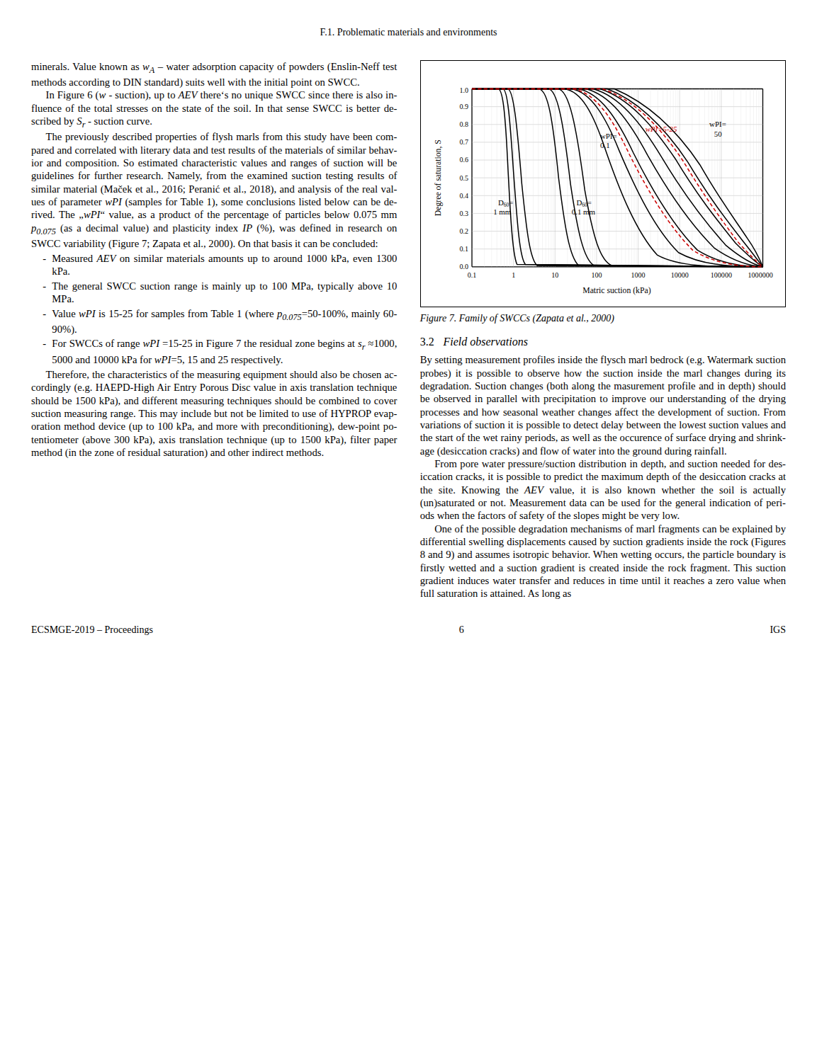F.1. Problematic materials and environments
minerals. Value known as wA – water adsorption capacity of powders (Enslin-Neff test methods according to DIN standard) suits well with the initial point on SWCC.
In Figure 6 (w - suction), up to AEV there‘s no unique SWCC since there is also influence of the total stresses on the state of the soil. In that sense SWCC is better described by Sr - suction curve.
The previously described properties of flysh marls from this study have been compared and correlated with literary data and test results of the materials of similar behavior and composition. So estimated characteristic values and ranges of suction will be guidelines for further research. Namely, from the examined suction testing results of similar material (Maček et al., 2016; Peranić et al., 2018), and analysis of the real values of parameter wPI (samples for Table 1), some conclusions listed below can be derived. The „wPI“ value, as a product of the percentage of particles below 0.075 mm p0.075 (as a decimal value) and plasticity index IP (%), was defined in research on SWCC variability (Figure 7; Zapata et al., 2000). On that basis it can be concluded:
Measured AEV on similar materials amounts up to around 1000 kPa, even 1300 kPa.
The general SWCC suction range is mainly up to 100 MPa, typically above 10 MPa.
Value wPI is 15-25 for samples from Table 1 (where p0.075=50-100%, mainly 60-90%).
For SWCCs of range wPI =15-25 in Figure 7 the residual zone begins at sr ≈1000, 5000 and 10000 kPa for wPI=5, 15 and 25 respectively.
Therefore, the characteristics of the measuring equipment should also be chosen accordingly (e.g. HAEPD-High Air Entry Porous Disc value in axis translation technique should be 1500 kPa), and different measuring techniques should be combined to cover suction measuring range. This may include but not be limited to use of HYPROP evaporation method device (up to 100 kPa, and more with preconditioning), dew-point potentiometer (above 300 kPa), axis translation technique (up to 1500 kPa), filter paper method (in the zone of residual saturation) and other indirect methods.
0.0 0.1 0.2 0.3 0.4 0.5 0.6 0.7 0.8 0.9 1.0 0.1 1 10 100 1000 10000 100000 1000000 Matric suction (kPa) Degree of saturation, S wPI= 0.1 wPI=5-25 wPI= 50 D60= 1 mm D60= 0.1 mm
Figure 7. Family of SWCCs (Zapata et al., 2000)
3.2 Field observations
By setting measurement profiles inside the flysch marl bedrock (e.g. Watermark suction probes) it is possible to observe how the suction inside the marl changes during its degradation. Suction changes (both along the masurement profile and in depth) should be observed in parallel with precipitation to improve our understanding of the drying processes and how seasonal weather changes affect the development of suction. From variations of suction it is possible to detect delay between the lowest suction values and the start of the wet rainy periods, as well as the occurence of surface drying and shrinkage (desiccation cracks) and flow of water into the ground during rainfall.
From pore water pressure/suction distribution in depth, and suction needed for desiccation cracks, it is possible to predict the maximum depth of the desiccation cracks at the site. Knowing the AEV value, it is also known whether the soil is actually (un)saturated or not. Measurement data can be used for the general indication of periods when the factors of safety of the slopes might be very low.
One of the possible degradation mechanisms of marl fragments can be explained by differential swelling displacements caused by suction gradients inside the rock (Figures 8 and 9) and assumes isotropic behavior. When wetting occurs, the particle boundary is firstly wetted and a suction gradient is created inside the rock fragment. This suction gradient induces water transfer and reduces in time until it reaches a zero value when full saturation is attained. As long as
ECSMGE-2019 – Proceedings
6
IGS